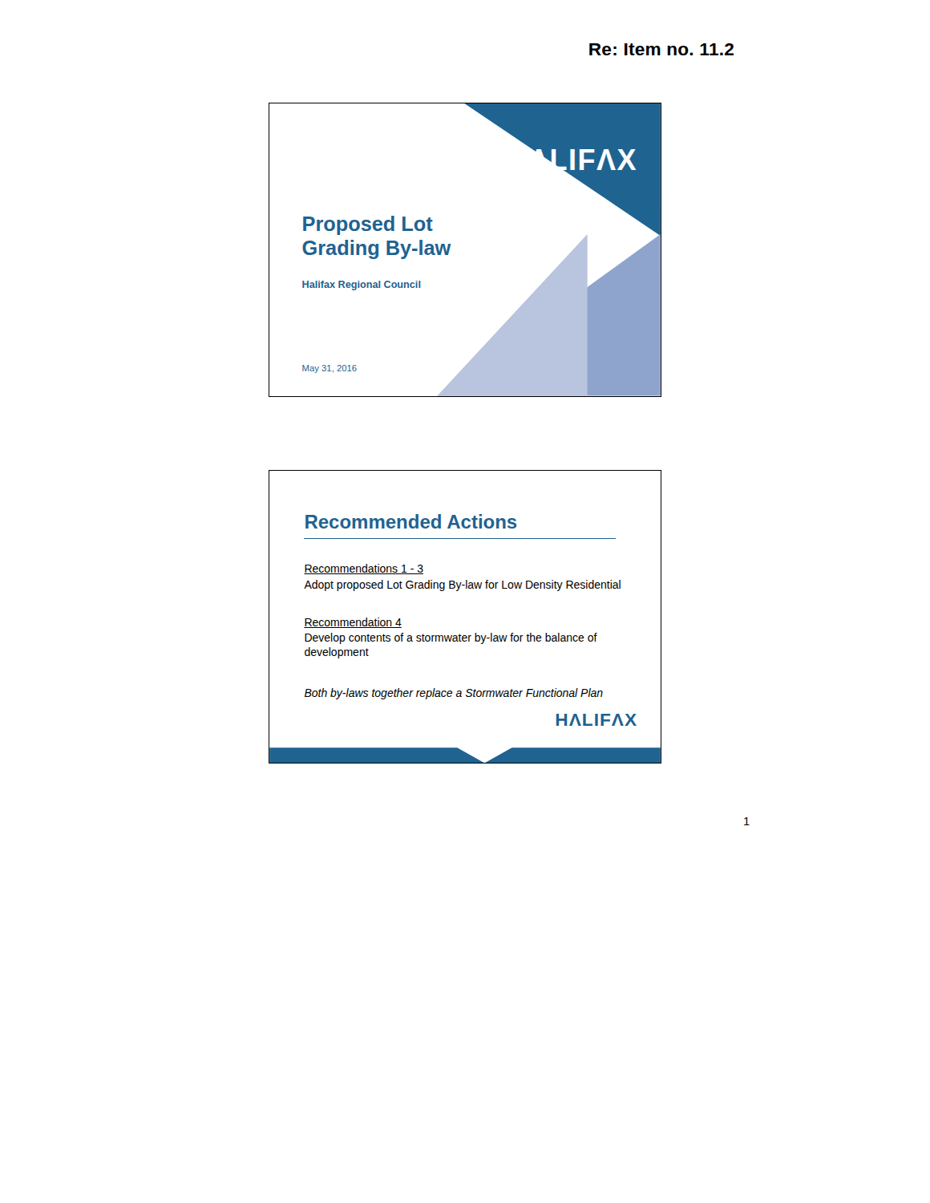Re: Item no. 11.2
HΛLIFΛX
Proposed Lot
Grading By-law
Halifax Regional Council
May 31, 2016
Recommended Actions
Recommendations 1 - 3
Adopt proposed Lot Grading By-law for Low Density Residential
Recommendation 4
Develop contents of a stormwater by-law for the balance of development
Both by-laws together replace a Stormwater Functional Plan
HΛLIFΛX
1